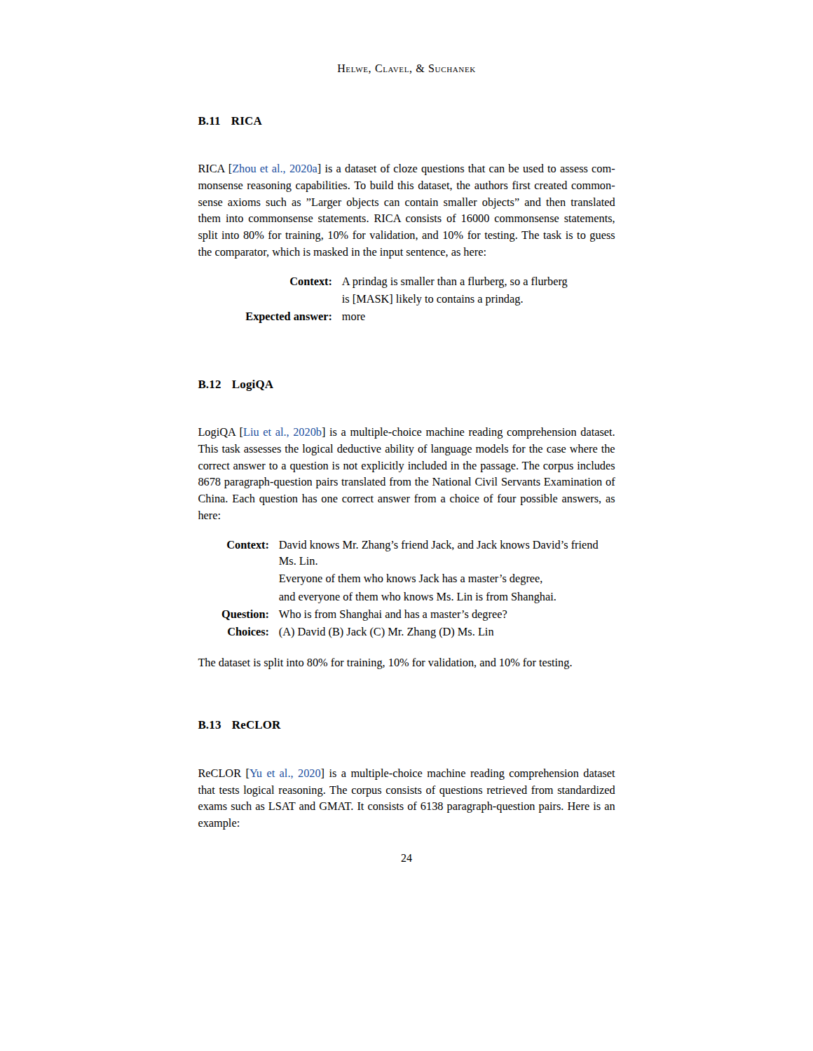Helwe, Clavel, & Suchanek
B.11 RICA
RICA [Zhou et al., 2020a] is a dataset of cloze questions that can be used to assess commonsense reasoning capabilities. To build this dataset, the authors first created commonsense axioms such as ”Larger objects can contain smaller objects” and then translated them into commonsense statements. RICA consists of 16000 commonsense statements, split into 80% for training, 10% for validation, and 10% for testing. The task is to guess the comparator, which is masked in the input sentence, as here:
| Context: | A prindag is smaller than a flurberg, so a flurberg |
| | is [MASK] likely to contains a prindag. |
| Expected answer: | more |
B.12 LogiQA
LogiQA [Liu et al., 2020b] is a multiple-choice machine reading comprehension dataset. This task assesses the logical deductive ability of language models for the case where the correct answer to a question is not explicitly included in the passage. The corpus includes 8678 paragraph-question pairs translated from the National Civil Servants Examination of China. Each question has one correct answer from a choice of four possible answers, as here:
| Context: | David knows Mr. Zhang’s friend Jack, and Jack knows David’s friend Ms. Lin. |
| | Everyone of them who knows Jack has a master’s degree, |
| | and everyone of them who knows Ms. Lin is from Shanghai. |
| Question: | Who is from Shanghai and has a master’s degree? |
| Choices: | (A) David (B) Jack (C) Mr. Zhang (D) Ms. Lin |
The dataset is split into 80% for training, 10% for validation, and 10% for testing.
B.13 ReCLOR
ReCLOR [Yu et al., 2020] is a multiple-choice machine reading comprehension dataset that tests logical reasoning. The corpus consists of questions retrieved from standardized exams such as LSAT and GMAT. It consists of 6138 paragraph-question pairs. Here is an example:
24